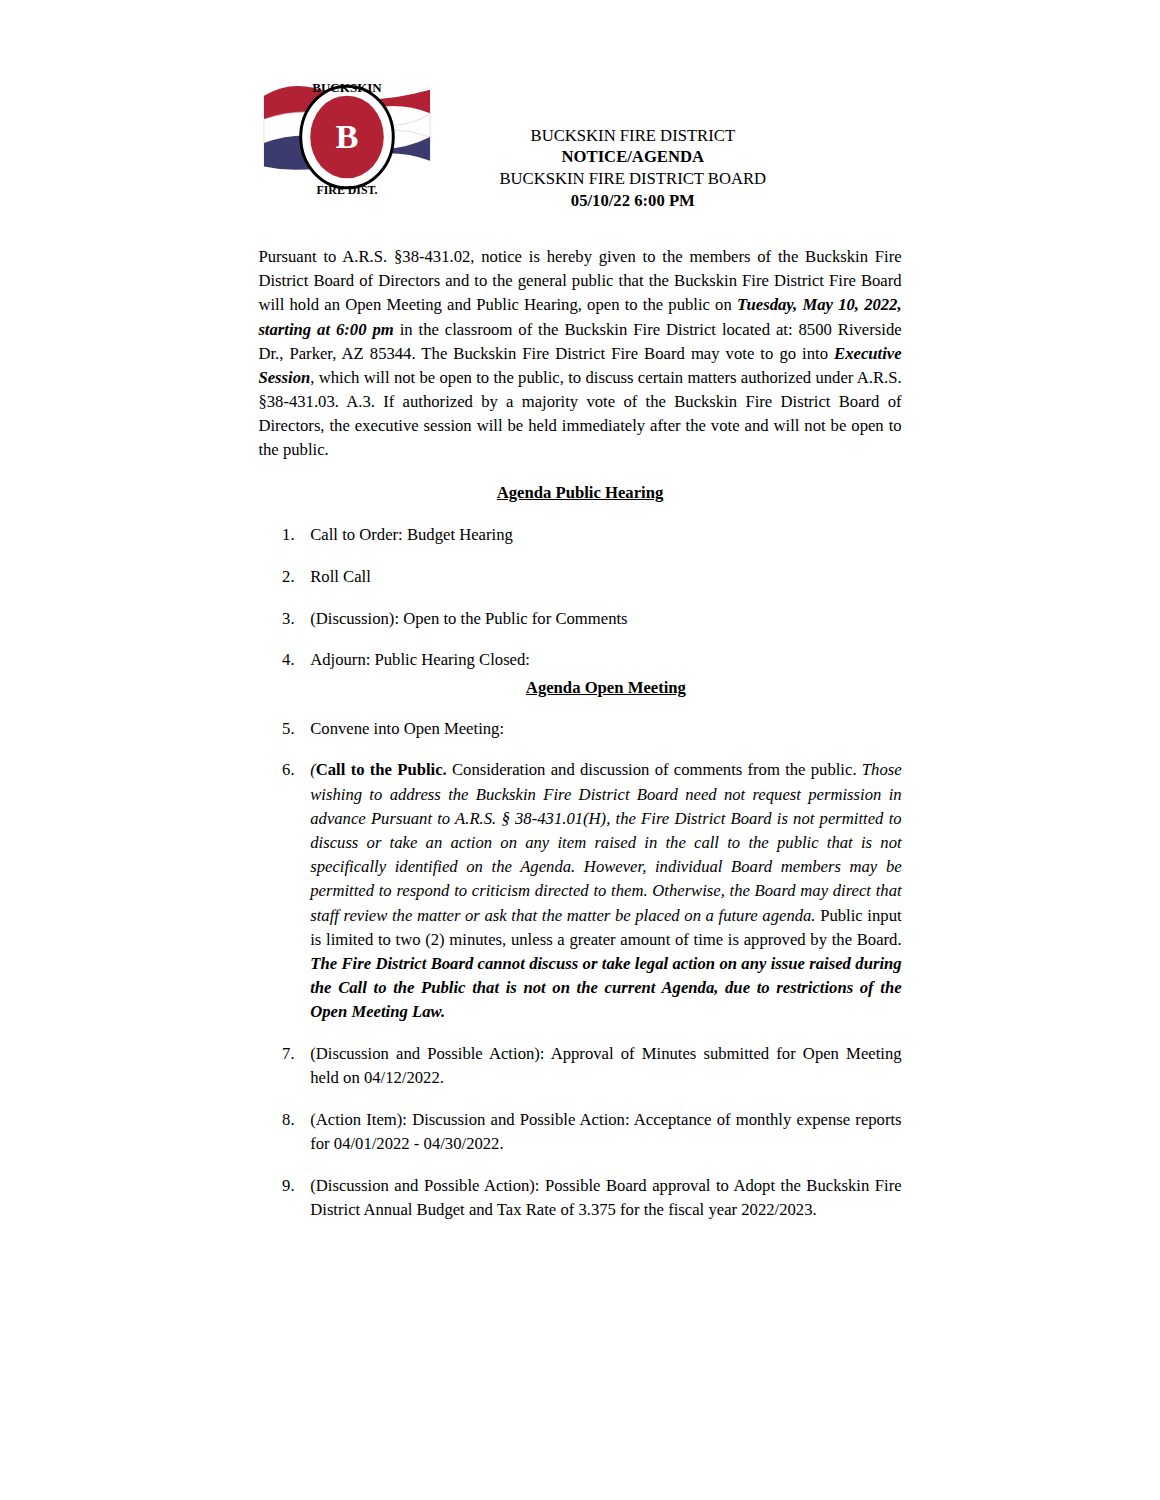BUCKSKIN FIRE DISTRICT
NOTICE/AGENDA
BUCKSKIN FIRE DISTRICT BOARD
05/10/22 6:00 PM
Pursuant to A.R.S. §38-431.02, notice is hereby given to the members of the Buckskin Fire District Board of Directors and to the general public that the Buckskin Fire District Fire Board will hold an Open Meeting and Public Hearing, open to the public on Tuesday, May 10, 2022, starting at 6:00 pm in the classroom of the Buckskin Fire District located at: 8500 Riverside Dr., Parker, AZ 85344. The Buckskin Fire District Fire Board may vote to go into Executive Session, which will not be open to the public, to discuss certain matters authorized under A.R.S. §38-431.03. A.3. If authorized by a majority vote of the Buckskin Fire District Board of Directors, the executive session will be held immediately after the vote and will not be open to the public.
Agenda Public Hearing
Call to Order: Budget Hearing
Roll Call
(Discussion): Open to the Public for Comments
Adjourn: Public Hearing Closed:
Agenda Open Meeting
Convene into Open Meeting:
(Call to the Public. Consideration and discussion of comments from the public. Those wishing to address the Buckskin Fire District Board need not request permission in advance Pursuant to A.R.S. § 38-431.01(H), the Fire District Board is not permitted to discuss or take an action on any item raised in the call to the public that is not specifically identified on the Agenda. However, individual Board members may be permitted to respond to criticism directed to them. Otherwise, the Board may direct that staff review the matter or ask that the matter be placed on a future agenda. Public input is limited to two (2) minutes, unless a greater amount of time is approved by the Board. The Fire District Board cannot discuss or take legal action on any issue raised during the Call to the Public that is not on the current Agenda, due to restrictions of the Open Meeting Law.
(Discussion and Possible Action): Approval of Minutes submitted for Open Meeting held on 04/12/2022.
(Action Item): Discussion and Possible Action: Acceptance of monthly expense reports for 04/01/2022 - 04/30/2022.
(Discussion and Possible Action): Possible Board approval to Adopt the Buckskin Fire District Annual Budget and Tax Rate of 3.375 for the fiscal year 2022/2023.